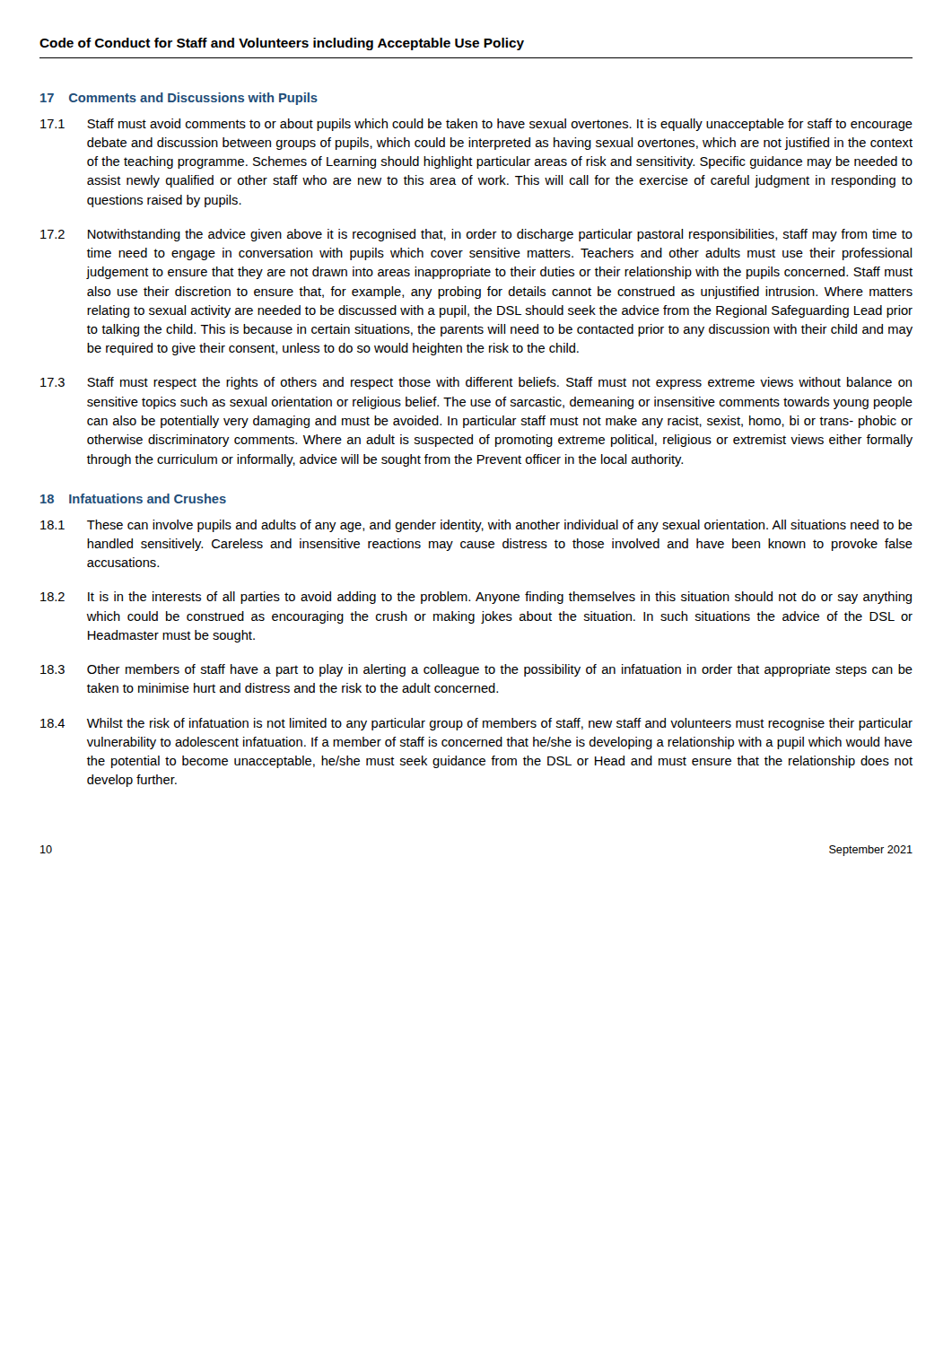Code of Conduct for Staff and Volunteers including Acceptable Use Policy
17 Comments and Discussions with Pupils
17.1
Staff must avoid comments to or about pupils which could be taken to have sexual overtones. It is equally unacceptable for staff to encourage debate and discussion between groups of pupils, which could be interpreted as having sexual overtones, which are not justified in the context of the teaching programme. Schemes of Learning should highlight particular areas of risk and sensitivity. Specific guidance may be needed to assist newly qualified or other staff who are new to this area of work. This will call for the exercise of careful judgment in responding to questions raised by pupils.
17.2
Notwithstanding the advice given above it is recognised that, in order to discharge particular pastoral responsibilities, staff may from time to time need to engage in conversation with pupils which cover sensitive matters. Teachers and other adults must use their professional judgement to ensure that they are not drawn into areas inappropriate to their duties or their relationship with the pupils concerned. Staff must also use their discretion to ensure that, for example, any probing for details cannot be construed as unjustified intrusion. Where matters relating to sexual activity are needed to be discussed with a pupil, the DSL should seek the advice from the Regional Safeguarding Lead prior to talking the child. This is because in certain situations, the parents will need to be contacted prior to any discussion with their child and may be required to give their consent, unless to do so would heighten the risk to the child.
17.3
Staff must respect the rights of others and respect those with different beliefs. Staff must not express extreme views without balance on sensitive topics such as sexual orientation or religious belief. The use of sarcastic, demeaning or insensitive comments towards young people can also be potentially very damaging and must be avoided. In particular staff must not make any racist, sexist, homo, bi or trans- phobic or otherwise discriminatory comments. Where an adult is suspected of promoting extreme political, religious or extremist views either formally through the curriculum or informally, advice will be sought from the Prevent officer in the local authority.
18 Infatuations and Crushes
18.1
These can involve pupils and adults of any age, and gender identity, with another individual of any sexual orientation. All situations need to be handled sensitively. Careless and insensitive reactions may cause distress to those involved and have been known to provoke false accusations.
18.2
It is in the interests of all parties to avoid adding to the problem. Anyone finding themselves in this situation should not do or say anything which could be construed as encouraging the crush or making jokes about the situation. In such situations the advice of the DSL or Headmaster must be sought.
18.3
Other members of staff have a part to play in alerting a colleague to the possibility of an infatuation in order that appropriate steps can be taken to minimise hurt and distress and the risk to the adult concerned.
18.4
Whilst the risk of infatuation is not limited to any particular group of members of staff, new staff and volunteers must recognise their particular vulnerability to adolescent infatuation. If a member of staff is concerned that he/she is developing a relationship with a pupil which would have the potential to become unacceptable, he/she must seek guidance from the DSL or Head and must ensure that the relationship does not develop further.
10 September 2021